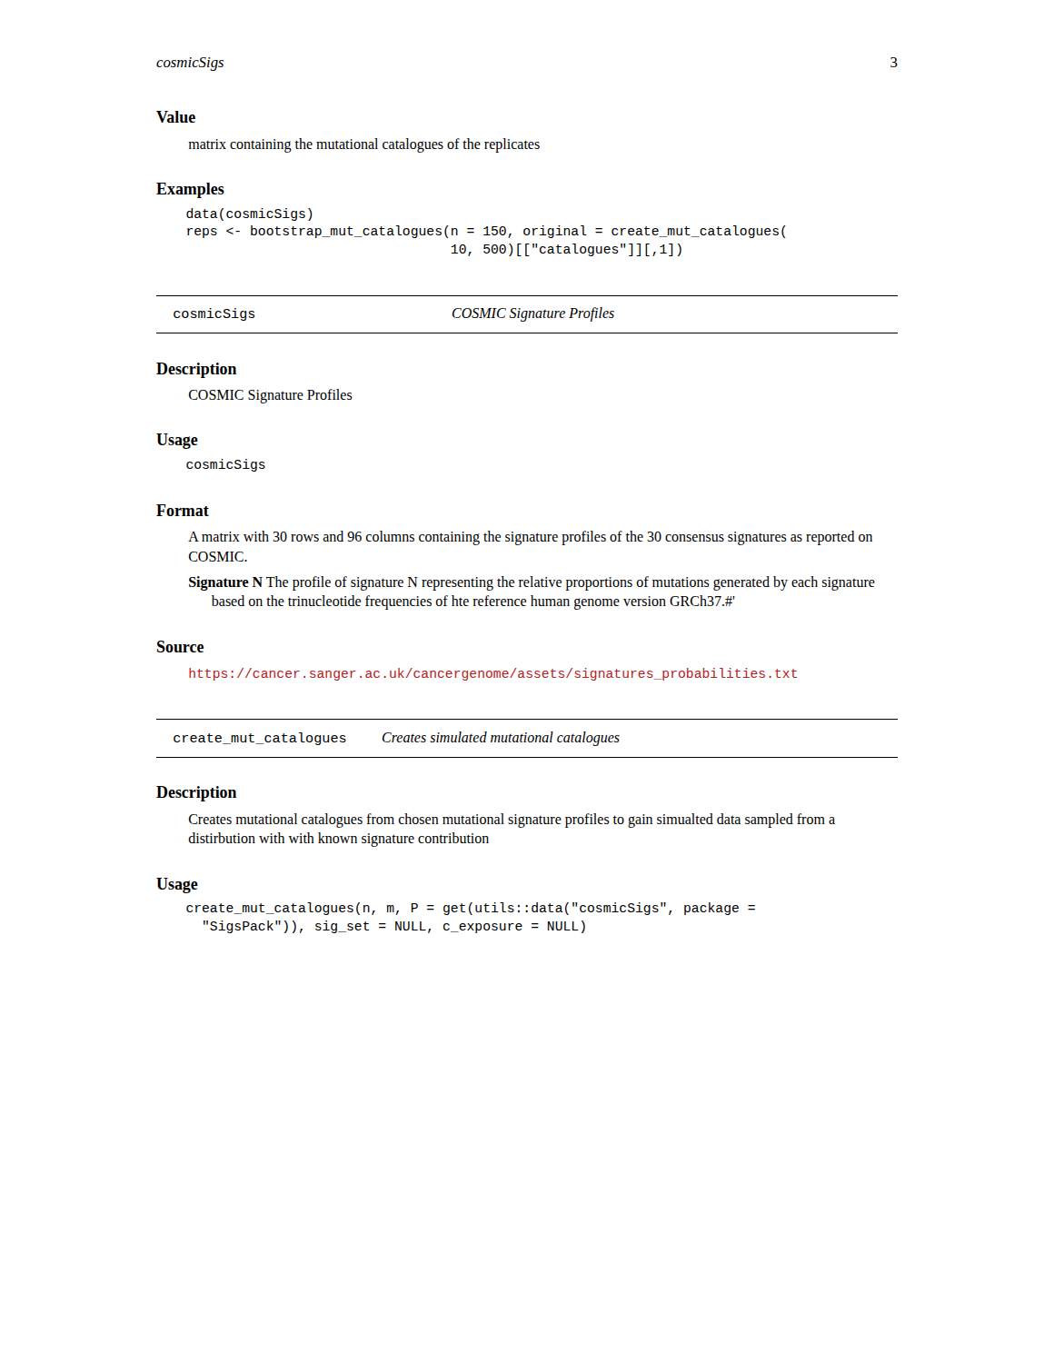cosmicSigs 3
Value
matrix containing the mutational catalogues of the replicates
Examples
data(cosmicSigs)
reps <- bootstrap_mut_catalogues(n = 150, original = create_mut_catalogues(
                                 10, 500)[["catalogues"]][,1])
cosmicSigs COSMIC Signature Profiles
Description
COSMIC Signature Profiles
Usage
cosmicSigs
Format
A matrix with 30 rows and 96 columns containing the signature profiles of the 30 consensus signatures as reported on COSMIC.
Signature N The profile of signature N representing the relative proportions of mutations generated by each signature based on the trinucleotide frequencies of hte reference human genome version GRCh37.#'
Source
https://cancer.sanger.ac.uk/cancergenome/assets/signatures_probabilities.txt
create_mut_catalogues Creates simulated mutational catalogues
Description
Creates mutational catalogues from chosen mutational signature profiles to gain simualted data sampled from a distirbution with with known signature contribution
Usage
create_mut_catalogues(n, m, P = get(utils::data("cosmicSigs", package =
  "SigsPack")), sig_set = NULL, c_exposure = NULL)